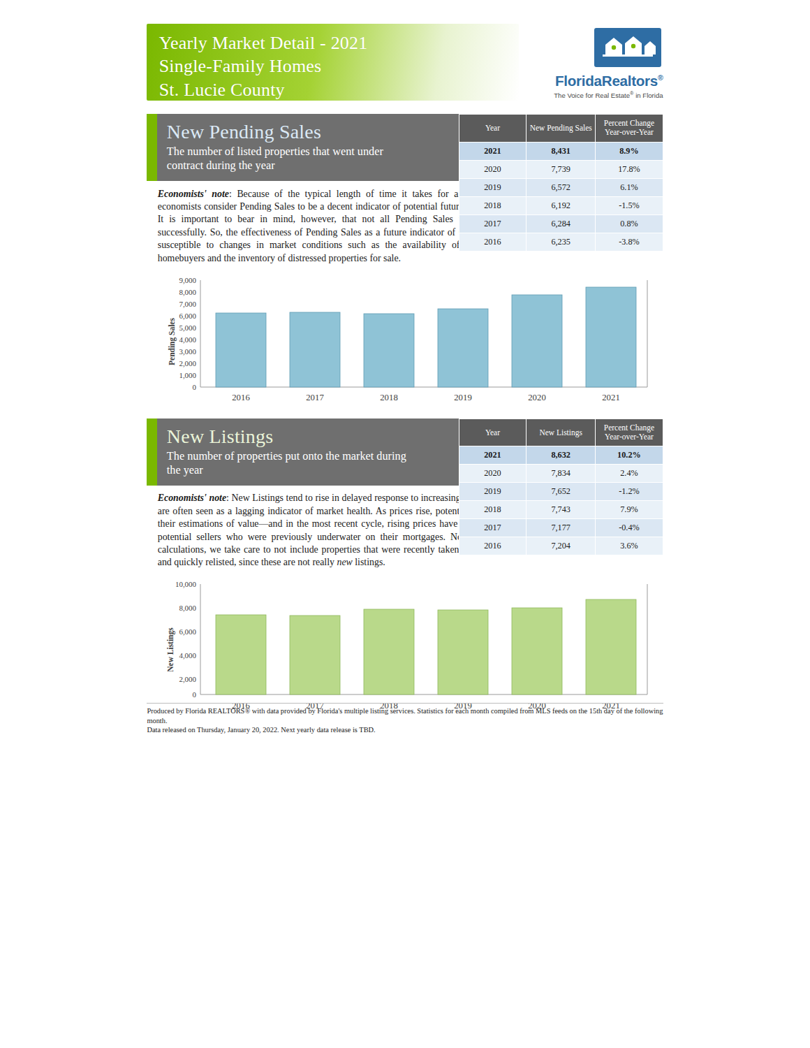Yearly Market Detail - 2021
Single-Family Homes
St. Lucie County
Florida Realtors®
The Voice for Real Estate® in Florida
New Pending Sales
The number of listed properties that went under
contract during the year
| Year | New Pending Sales | Percent Change Year-over-Year |
| --- | --- | --- |
| 2021 | 8,431 | 8.9% |
| 2020 | 7,739 | 17.8% |
| 2019 | 6,572 | 6.1% |
| 2018 | 6,192 | -1.5% |
| 2017 | 6,284 | 0.8% |
| 2016 | 6,235 | -3.8% |
Economists' note: Because of the typical length of time it takes for a sale to close, economists consider Pending Sales to be a decent indicator of potential future Closed Sales. It is important to bear in mind, however, that not all Pending Sales will be closed successfully. So, the effectiveness of Pending Sales as a future indicator of Closed Sales is susceptible to changes in market conditions such as the availability of financing for homebuyers and the inventory of distressed properties for sale.
Pending Sales
9,000 8,000 7,000 6,000 5,000 4,000 3,000 2,000 1,000 0 2016 2017 2018 2019 2020 2021
New Listings
The number of properties put onto the market during
the year
| Year | New Listings | Percent Change Year-over-Year |
| --- | --- | --- |
| 2021 | 8,632 | 10.2% |
| 2020 | 7,834 | 2.4% |
| 2019 | 7,652 | -1.2% |
| 2018 | 7,743 | 7.9% |
| 2017 | 7,177 | -0.4% |
| 2016 | 7,204 | 3.6% |
Economists' note: New Listings tend to rise in delayed response to increasing prices, so they are often seen as a lagging indicator of market health. As prices rise, potential sellers raise their estimations of value—and in the most recent cycle, rising prices have freed up many potential sellers who were previously underwater on their mortgages. Note that in our calculations, we take care to not include properties that were recently taken off the market and quickly relisted, since these are not really new listings.
New Listings
10,000 8,000 6,000 4,000 2,000 0 2016 2017 2018 2019 2020 2021
Produced by Florida REALTORS® with data provided by Florida's multiple listing services. Statistics for each month compiled from MLS feeds on the 15th day of the following month.
Data released on Thursday, January 20, 2022. Next yearly data release is TBD.